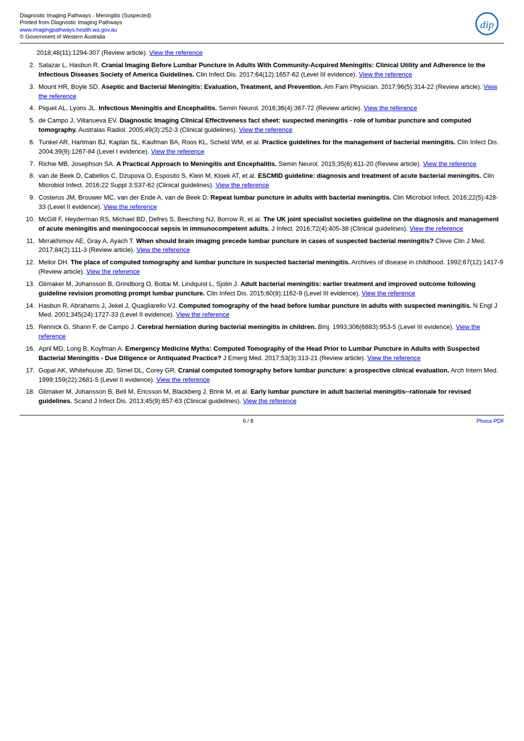Diagnostic Imaging Pathways - Meningitis (Suspected)
Printed from Diagnostic Imaging Pathways
www.imagingpathways.health.wa.gov.au
© Government of Western Australia
dip
2018;48(11):1294-307 (Review article). View the reference
Salazar L, Hasbun R. Cranial Imaging Before Lumbar Puncture in Adults With Community-Acquired Meningitis: Clinical Utility and Adherence to the Infectious Diseases Society of America Guidelines. Clin Infect Dis. 2017;64(12):1657-62 (Level III evidence). View the reference
Mount HR, Boyle SD. Aseptic and Bacterial Meningitis: Evaluation, Treatment, and Prevention. Am Fam Physician. 2017;96(5):314-22 (Review article). View the reference
Piquet AL, Lyons JL. Infectious Meningitis and Encephalitis. Semin Neurol. 2016;36(4):367-72 (Review article). View the reference
de Campo J, Villanueva EV. Diagnostic Imaging Clinical Effectiveness fact sheet: suspected meningitis - role of lumbar puncture and computed tomography. Australas Radiol. 2005;49(3):252-3 (Clinical guidelines). View the reference
Tunkel AR, Hartman BJ, Kaplan SL, Kaufman BA, Roos KL, Scheld WM, et al. Practice guidelines for the management of bacterial meningitis. Clin Infect Dis. 2004;39(9):1267-84 (Level I evidence). View the reference
Richie MB, Josephson SA. A Practical Approach to Meningitis and Encephalitis. Semin Neurol. 2015;35(6):611-20 (Review article). View the reference
van de Beek D, Cabellos C, Dzupova O, Esposito S, Klein M, Kloek AT, et al. ESCMID guideline: diagnosis and treatment of acute bacterial meningitis. Clin Microbiol Infect. 2016;22 Suppl 3:S37-62 (Clinical guidelines). View the reference
Costerus JM, Brouwer MC, van der Ende A, van de Beek D. Repeat lumbar puncture in adults with bacterial meningitis. Clin Microbiol Infect. 2016;22(5):428-33 (Level II evidence). View the reference
McGill F, Heyderman RS, Michael BD, Defres S, Beeching NJ, Borrow R, et al. The UK joint specialist societies guideline on the diagnosis and management of acute meningitis and meningococcal sepsis in immunocompetent adults. J Infect. 2016;72(4):405-38 (Clinical guidelines). View the reference
Mirrakhimov AE, Gray A, Ayach T. When should brain imaging precede lumbar puncture in cases of suspected bacterial meningitis? Cleve Clin J Med. 2017;84(2):111-3 (Review article). View the reference
Mellor DH. The place of computed tomography and lumbar puncture in suspected bacterial meningitis. Archives of disease in childhood. 1992;67(12):1417-9 (Review article). View the reference
Glimaker M, Johansson B, Grindborg O, Bottai M, Lindquist L, Sjolin J. Adult bacterial meningitis: earlier treatment and improved outcome following guideline revision promoting prompt lumbar puncture. Clin Infect Dis. 2015;60(8):1162-9 (Level III evidence). View the reference
Hasbun R, Abrahams J, Jekel J, Quagliarello VJ. Computed tomography of the head before lumbar puncture in adults with suspected meningitis. N Engl J Med. 2001;345(24):1727-33 (Level II evidence). View the reference
Rennick G, Shann F, de Campo J. Cerebral herniation during bacterial meningitis in children. Bmj. 1993;306(6883):953-5 (Level III evidence). View the reference
April MD, Long B, Koyfman A. Emergency Medicine Myths: Computed Tomography of the Head Prior to Lumbar Puncture in Adults with Suspected Bacterial Meningitis - Due Diligence or Antiquated Practice? J Emerg Med. 2017;53(3):313-21 (Review article). View the reference
Gopal AK, Whitehouse JD, Simel DL, Corey GR. Cranial computed tomography before lumbar puncture: a prospective clinical evaluation. Arch Intern Med. 1999;159(22):2681-5 (Level II evidence). View the reference
Glimaker M, Johansson B, Bell M, Ericsson M, Blackberg J, Brink M, et al. Early lumbar puncture in adult bacterial meningitis--rationale for revised guidelines. Scand J Infect Dis. 2013;45(9):657-63 (Clinical guidelines). View the reference
6 / 8
Phoca PDF